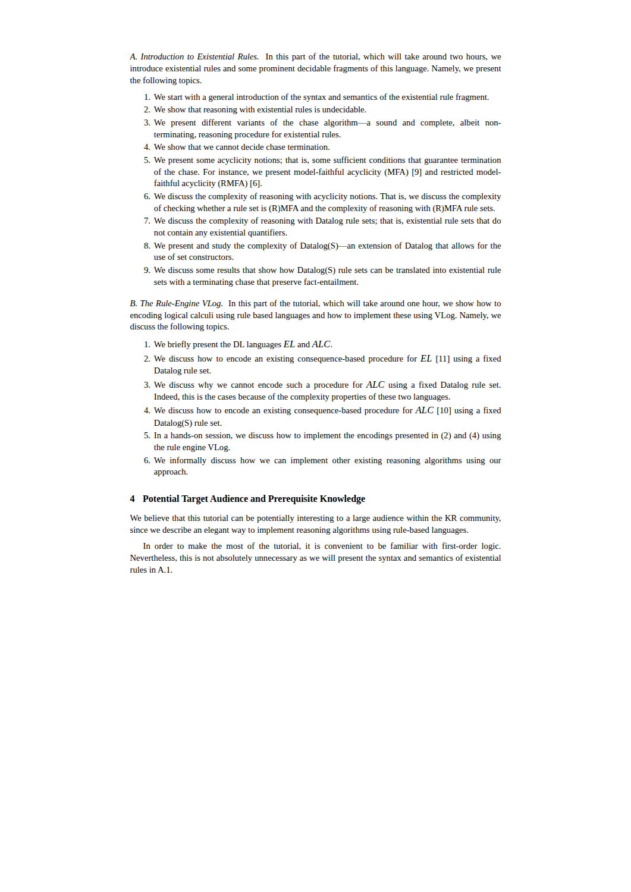A. Introduction to Existential Rules. In this part of the tutorial, which will take around two hours, we introduce existential rules and some prominent decidable fragments of this language. Namely, we present the following topics.
We start with a general introduction of the syntax and semantics of the existential rule fragment.
We show that reasoning with existential rules is undecidable.
We present different variants of the chase algorithm—a sound and complete, albeit non-terminating, reasoning procedure for existential rules.
We show that we cannot decide chase termination.
We present some acyclicity notions; that is, some sufficient conditions that guarantee termination of the chase. For instance, we present model-faithful acyclicity (MFA) [9] and restricted model-faithful acyclicity (RMFA) [6].
We discuss the complexity of reasoning with acyclicity notions. That is, we discuss the complexity of checking whether a rule set is (R)MFA and the complexity of reasoning with (R)MFA rule sets.
We discuss the complexity of reasoning with Datalog rule sets; that is, existential rule sets that do not contain any existential quantifiers.
We present and study the complexity of Datalog(S)—an extension of Datalog that allows for the use of set constructors.
We discuss some results that show how Datalog(S) rule sets can be translated into existential rule sets with a terminating chase that preserve fact-entailment.
B. The Rule-Engine VLog. In this part of the tutorial, which will take around one hour, we show how to encoding logical calculi using rule based languages and how to implement these using VLog. Namely, we discuss the following topics.
We briefly present the DL languages EL and ALC.
We discuss how to encode an existing consequence-based procedure for EL [11] using a fixed Datalog rule set.
We discuss why we cannot encode such a procedure for ALC using a fixed Datalog rule set. Indeed, this is the cases because of the complexity properties of these two languages.
We discuss how to encode an existing consequence-based procedure for ALC [10] using a fixed Datalog(S) rule set.
In a hands-on session, we discuss how to implement the encodings presented in (2) and (4) using the rule engine VLog.
We informally discuss how we can implement other existing reasoning algorithms using our approach.
4 Potential Target Audience and Prerequisite Knowledge
We believe that this tutorial can be potentially interesting to a large audience within the KR community, since we describe an elegant way to implement reasoning algorithms using rule-based languages.
In order to make the most of the tutorial, it is convenient to be familiar with first-order logic. Nevertheless, this is not absolutely unnecessary as we will present the syntax and semantics of existential rules in A.1.